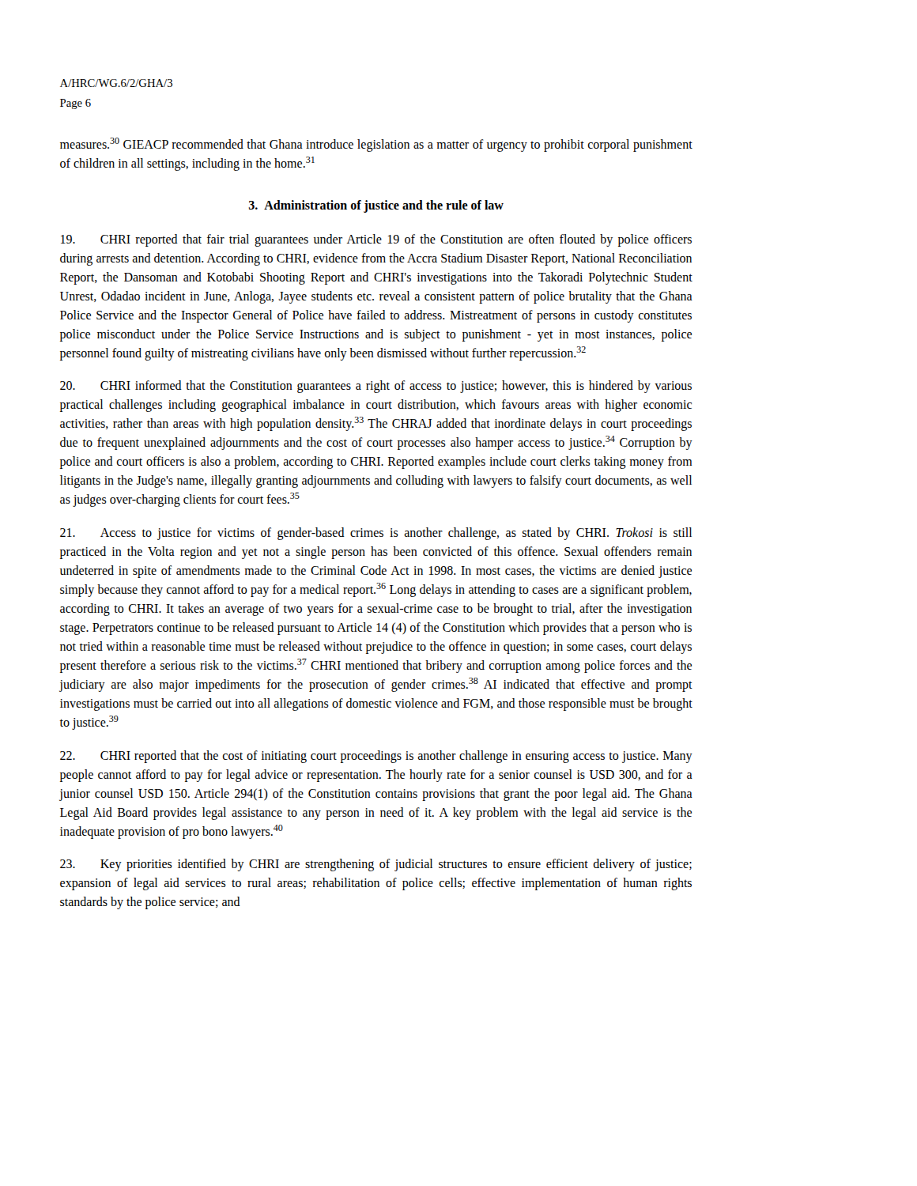A/HRC/WG.6/2/GHA/3
Page 6
measures.30 GIEACP recommended that Ghana introduce legislation as a matter of urgency to prohibit corporal punishment of children in all settings, including in the home.31
3. Administration of justice and the rule of law
19. CHRI reported that fair trial guarantees under Article 19 of the Constitution are often flouted by police officers during arrests and detention. According to CHRI, evidence from the Accra Stadium Disaster Report, National Reconciliation Report, the Dansoman and Kotobabi Shooting Report and CHRI's investigations into the Takoradi Polytechnic Student Unrest, Odadao incident in June, Anloga, Jayee students etc. reveal a consistent pattern of police brutality that the Ghana Police Service and the Inspector General of Police have failed to address. Mistreatment of persons in custody constitutes police misconduct under the Police Service Instructions and is subject to punishment - yet in most instances, police personnel found guilty of mistreating civilians have only been dismissed without further repercussion.32
20. CHRI informed that the Constitution guarantees a right of access to justice; however, this is hindered by various practical challenges including geographical imbalance in court distribution, which favours areas with higher economic activities, rather than areas with high population density.33 The CHRAJ added that inordinate delays in court proceedings due to frequent unexplained adjournments and the cost of court processes also hamper access to justice.34 Corruption by police and court officers is also a problem, according to CHRI. Reported examples include court clerks taking money from litigants in the Judge's name, illegally granting adjournments and colluding with lawyers to falsify court documents, as well as judges over-charging clients for court fees.35
21. Access to justice for victims of gender-based crimes is another challenge, as stated by CHRI. Trokosi is still practiced in the Volta region and yet not a single person has been convicted of this offence. Sexual offenders remain undeterred in spite of amendments made to the Criminal Code Act in 1998. In most cases, the victims are denied justice simply because they cannot afford to pay for a medical report.36 Long delays in attending to cases are a significant problem, according to CHRI. It takes an average of two years for a sexual-crime case to be brought to trial, after the investigation stage. Perpetrators continue to be released pursuant to Article 14 (4) of the Constitution which provides that a person who is not tried within a reasonable time must be released without prejudice to the offence in question; in some cases, court delays present therefore a serious risk to the victims.37 CHRI mentioned that bribery and corruption among police forces and the judiciary are also major impediments for the prosecution of gender crimes.38 AI indicated that effective and prompt investigations must be carried out into all allegations of domestic violence and FGM, and those responsible must be brought to justice.39
22. CHRI reported that the cost of initiating court proceedings is another challenge in ensuring access to justice. Many people cannot afford to pay for legal advice or representation. The hourly rate for a senior counsel is USD 300, and for a junior counsel USD 150. Article 294(1) of the Constitution contains provisions that grant the poor legal aid. The Ghana Legal Aid Board provides legal assistance to any person in need of it. A key problem with the legal aid service is the inadequate provision of pro bono lawyers.40
23. Key priorities identified by CHRI are strengthening of judicial structures to ensure efficient delivery of justice; expansion of legal aid services to rural areas; rehabilitation of police cells; effective implementation of human rights standards by the police service; and